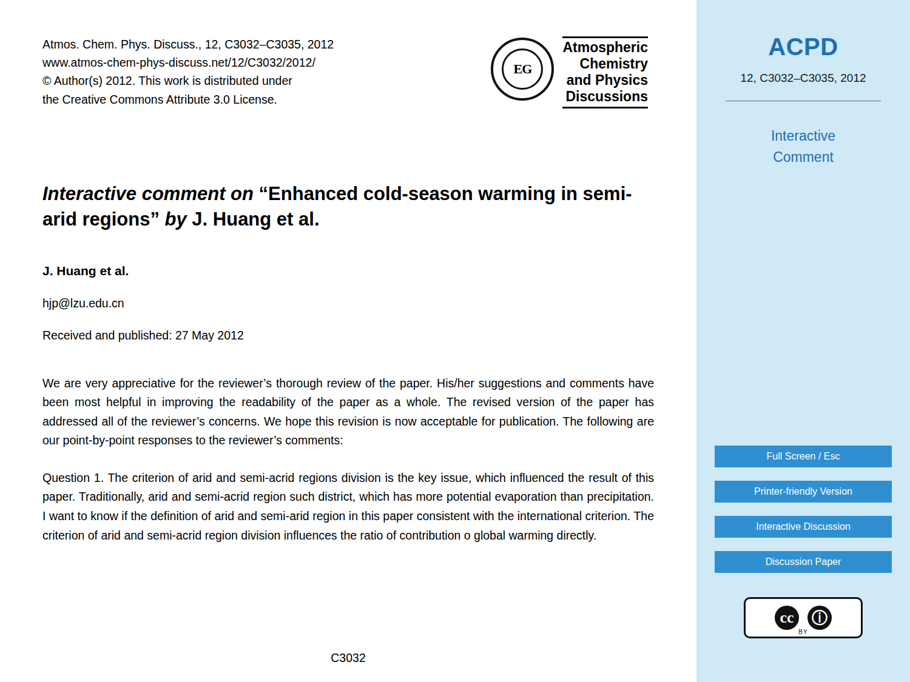Atmos. Chem. Phys. Discuss., 12, C3032–C3035, 2012
www.atmos-chem-phys-discuss.net/12/C3032/2012/
© Author(s) 2012. This work is distributed under
the Creative Commons Attribute 3.0 License.
Atmospheric
Chemistry
and Physics
Discussions
Interactive comment on “Enhanced cold-season warming in semi-arid regions” by J. Huang et al.
J. Huang et al.
hjp@lzu.edu.cn
Received and published: 27 May 2012
We are very appreciative for the reviewer’s thorough review of the paper. His/her suggestions and comments have been most helpful in improving the readability of the paper as a whole. The revised version of the paper has addressed all of the reviewer’s concerns. We hope this revision is now acceptable for publication. The following are our point-by-point responses to the reviewer’s comments:
Question 1. The criterion of arid and semi-acrid regions division is the key issue, which influenced the result of this paper. Traditionally, arid and semi-acrid region such district, which has more potential evaporation than precipitation. I want to know if the definition of arid and semi-arid region in this paper consistent with the international criterion. The criterion of arid and semi-acrid region division influences the ratio of contribution o global warming directly.
C3032
ACPD
12, C3032–C3035, 2012
Interactive
Comment
Full Screen / Esc Printer-friendly Version Interactive Discussion Discussion Paper
cc
ⓘ
BY